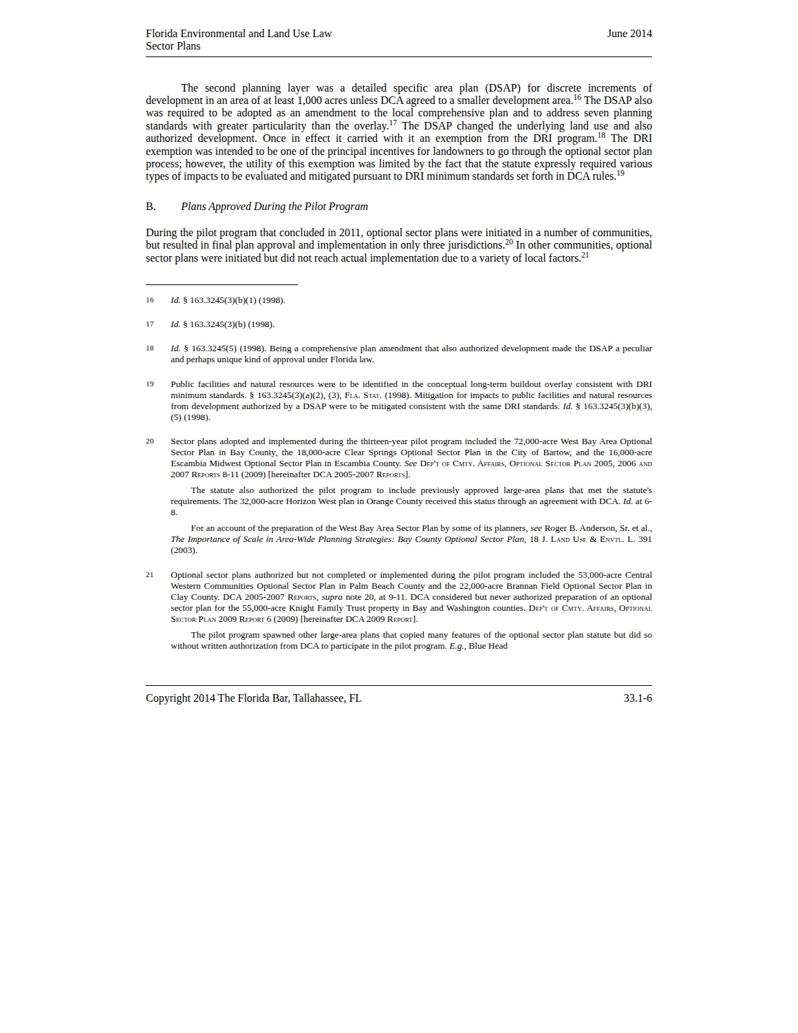Florida Environmental and Land Use Law
Sector Plans
June 2014
The second planning layer was a detailed specific area plan (DSAP) for discrete increments of development in an area of at least 1,000 acres unless DCA agreed to a smaller development area.16 The DSAP also was required to be adopted as an amendment to the local comprehensive plan and to address seven planning standards with greater particularity than the overlay.17 The DSAP changed the underlying land use and also authorized development. Once in effect it carried with it an exemption from the DRI program.18 The DRI exemption was intended to be one of the principal incentives for landowners to go through the optional sector plan process; however, the utility of this exemption was limited by the fact that the statute expressly required various types of impacts to be evaluated and mitigated pursuant to DRI minimum standards set forth in DCA rules.19
B. Plans Approved During the Pilot Program
During the pilot program that concluded in 2011, optional sector plans were initiated in a number of communities, but resulted in final plan approval and implementation in only three jurisdictions.20 In other communities, optional sector plans were initiated but did not reach actual implementation due to a variety of local factors.21
16
Id. § 163.3245(3)(b)(1) (1998).
17
Id. § 163.3245(3)(b) (1998).
18
Id. § 163.3245(5) (1998). Being a comprehensive plan amendment that also authorized development made the DSAP a peculiar and perhaps unique kind of approval under Florida law.
19
Public facilities and natural resources were to be identified in the conceptual long-term buildout overlay consistent with DRI minimum standards. § 163.3245(3)(a)(2), (3), Fla. Stat. (1998). Mitigation for impacts to public facilities and natural resources from development authorized by a DSAP were to be mitigated consistent with the same DRI standards. Id. § 163.3245(3)(b)(3), (5) (1998).
20
Sector plans adopted and implemented during the thirteen-year pilot program included the 72,000-acre West Bay Area Optional Sector Plan in Bay County, the 18,000-acre Clear Springs Optional Sector Plan in the City of Bartow, and the 16,000-acre Escambia Midwest Optional Sector Plan in Escambia County. See Dep't of Cmty. Affairs, Optional Sector Plan 2005, 2006 and 2007 Reports 8-11 (2009) [hereinafter DCA 2005-2007 Reports].
The statute also authorized the pilot program to include previously approved large-area plans that met the statute's requirements. The 32,000-acre Horizon West plan in Orange County received this status through an agreement with DCA. Id. at 6-8.
For an account of the preparation of the West Bay Area Sector Plan by some of its planners, see Roger B. Anderson, Sr. et al., The Importance of Scale in Area-Wide Planning Strategies: Bay County Optional Sector Plan, 18 J. Land Use & Envtl. L. 391 (2003).
21
Optional sector plans authorized but not completed or implemented during the pilot program included the 53,000-acre Central Western Communities Optional Sector Plan in Palm Beach County and the 22,000-acre Brannan Field Optional Sector Plan in Clay County. DCA 2005-2007 Reports, supra note 20, at 9-11. DCA considered but never authorized preparation of an optional sector plan for the 55,000-acre Knight Family Trust property in Bay and Washington counties. Dep't of Cmty. Affairs, Optional Sector Plan 2009 Report 6 (2009) [hereinafter DCA 2009 Report].
The pilot program spawned other large-area plans that copied many features of the optional sector plan statute but did so without written authorization from DCA to participate in the pilot program. E.g., Blue Head
Copyright 2014 The Florida Bar, Tallahassee, FL
33.1-6